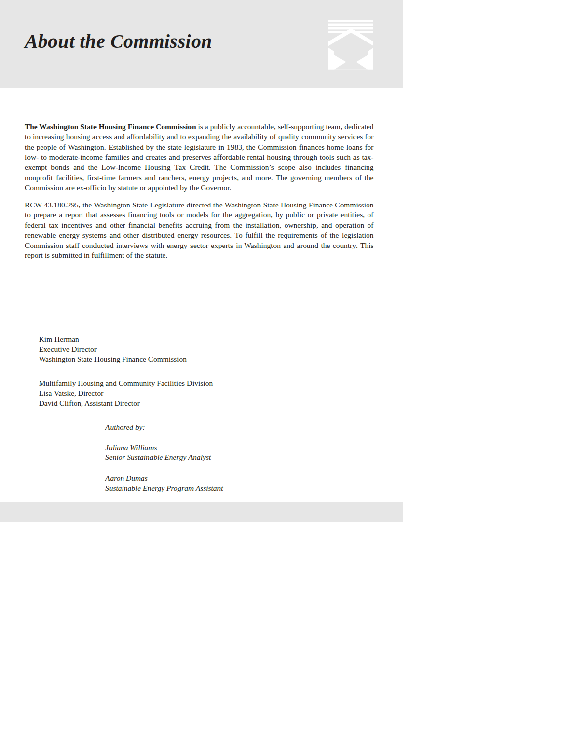About the Commission
The Washington State Housing Finance Commission is a publicly accountable, self-supporting team, dedicated to increasing housing access and affordability and to expanding the availability of quality community services for the people of Washington. Established by the state legislature in 1983, the Commission finances home loans for low- to moderate-income families and creates and preserves affordable rental housing through tools such as tax-exempt bonds and the Low-Income Housing Tax Credit. The Commission’s scope also includes financing nonprofit facilities, first-time farmers and ranchers, energy projects, and more. The governing members of the Commission are ex-officio by statute or appointed by the Governor.
RCW 43.180.295, the Washington State Legislature directed the Washington State Housing Finance Commission to prepare a report that assesses financing tools or models for the aggregation, by public or private entities, of federal tax incentives and other financial benefits accruing from the installation, ownership, and operation of renewable energy systems and other distributed energy resources. To fulfill the requirements of the legislation Commission staff conducted interviews with energy sector experts in Washington and around the country. This report is submitted in fulfillment of the statute.
Kim Herman
Executive Director
Washington State Housing Finance Commission
Multifamily Housing and Community Facilities Division
Lisa Vatske, Director
David Clifton, Assistant Director
Authored by:
Juliana Williams
Senior Sustainable Energy Analyst
Aaron Dumas
Sustainable Energy Program Assistant